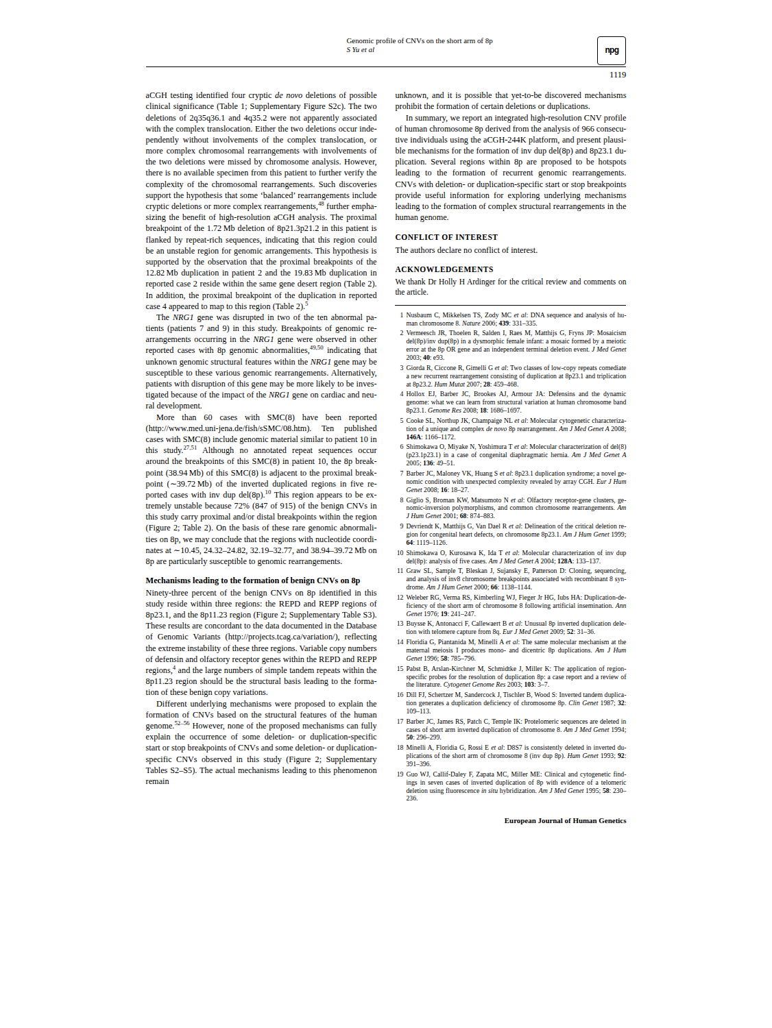Genomic profile of CNVs on the short arm of 8p
S Yu et al
npg
1119
aCGH testing identified four cryptic de novo deletions of possible clinical significance (Table 1; Supplementary Figure S2c). The two deletions of 2q35q36.1 and 4q35.2 were not apparently associated with the complex translocation. Either the two deletions occur independently without involvements of the complex translocation, or more complex chromosomal rearrangements with involvements of the two deletions were missed by chromosome analysis. However, there is no available specimen from this patient to further verify the complexity of the chromosomal rearrangements. Such discoveries support the hypothesis that some ‘balanced’ rearrangements include cryptic deletions or more complex rearrangements,48 further emphasizing the benefit of high-resolution aCGH analysis. The proximal breakpoint of the 1.72 Mb deletion of 8p21.3p21.2 in this patient is flanked by repeat-rich sequences, indicating that this region could be an unstable region for genomic arrangements. This hypothesis is supported by the observation that the proximal breakpoints of the 12.82 Mb duplication in patient 2 and the 19.83 Mb duplication in reported case 2 reside within the same gene desert region (Table 2). In addition, the proximal breakpoint of the duplication in reported case 4 appeared to map to this region (Table 2).5
The NRG1 gene was disrupted in two of the ten abnormal patients (patients 7 and 9) in this study. Breakpoints of genomic rearrangements occurring in the NRG1 gene were observed in other reported cases with 8p genomic abnormalities,49,50 indicating that unknown genomic structural features within the NRG1 gene may be susceptible to these various genomic rearrangements. Alternatively, patients with disruption of this gene may be more likely to be investigated because of the impact of the NRG1 gene on cardiac and neural development.
More than 60 cases with SMC(8) have been reported (http://www.med.uni-jena.de/fish/sSMC/08.htm). Ten published cases with SMC(8) include genomic material similar to patient 10 in this study.27,51 Although no annotated repeat sequences occur around the breakpoints of this SMC(8) in patient 10, the 8p breakpoint (38.94 Mb) of this SMC(8) is adjacent to the proximal breakpoint (∼39.72 Mb) of the inverted duplicated regions in five reported cases with inv dup del(8p).10 This region appears to be extremely unstable because 72% (847 of 915) of the benign CNVs in this study carry proximal and/or distal breakpoints within the region (Figure 2; Table 2). On the basis of these rare genomic abnormalities on 8p, we may conclude that the regions with nucleotide coordinates at ∼10.45, 24.32–24.82, 32.19–32.77, and 38.94–39.72 Mb on 8p are particularly susceptible to genomic rearrangements.
Mechanisms leading to the formation of benign CNVs on 8p
Ninety-three percent of the benign CNVs on 8p identified in this study reside within three regions: the REPD and REPP regions of 8p23.1, and the 8p11.23 region (Figure 2; Supplementary Table S3). These results are concordant to the data documented in the Database of Genomic Variants (http://projects.tcag.ca/variation/), reflecting the extreme instability of these three regions. Variable copy numbers of defensin and olfactory receptor genes within the REPD and REPP regions,4 and the large numbers of simple tandem repeats within the 8p11.23 region should be the structural basis leading to the formation of these benign copy variations.
Different underlying mechanisms were proposed to explain the formation of CNVs based on the structural features of the human genome.52–56 However, none of the proposed mechanisms can fully explain the occurrence of some deletion- or duplication-specific start or stop breakpoints of CNVs and some deletion- or duplication-specific CNVs observed in this study (Figure 2; Supplementary Tables S2–S5). The actual mechanisms leading to this phenomenon remain
unknown, and it is possible that yet-to-be discovered mechanisms prohibit the formation of certain deletions or duplications.
In summary, we report an integrated high-resolution CNV profile of human chromosome 8p derived from the analysis of 966 consecutive individuals using the aCGH-244K platform, and present plausible mechanisms for the formation of inv dup del(8p) and 8p23.1 duplication. Several regions within 8p are proposed to be hotspots leading to the formation of recurrent genomic rearrangements. CNVs with deletion- or duplication-specific start or stop breakpoints provide useful information for exploring underlying mechanisms leading to the formation of complex structural rearrangements in the human genome.
Conflict of interest
The authors declare no conflict of interest.
Acknowledgements
We thank Dr Holly H Ardinger for the critical review and comments on the article.
Nusbaum C, Mikkelsen TS, Zody MC et al: DNA sequence and analysis of human chromosome 8. Nature 2006; 439: 331–335.
Vermeesch JR, Thoelen R, Salden I, Raes M, Matthijs G, Fryns JP: Mosaicism del(8p)/inv dup(8p) in a dysmorphic female infant: a mosaic formed by a meiotic error at the 8p OR gene and an independent terminal deletion event. J Med Genet 2003; 40: e93.
Giorda R, Ciccone R, Gimelli G et al: Two classes of low-copy repeats comediate a new recurrent rearrangement consisting of duplication at 8p23.1 and triplication at 8p23.2. Hum Mutat 2007; 28: 459–468.
Hollox EJ, Barber JC, Brookes AJ, Armour JA: Defensins and the dynamic genome: what we can learn from structural variation at human chromosome band 8p23.1. Genome Res 2008; 18: 1686–1697.
Cooke SL, Northup JK, Champaige NL et al: Molecular cytogenetic characterization of a unique and complex de novo 8p rearrangement. Am J Med Genet A 2008; 146A: 1166–1172.
Shimokawa O, Miyake N, Yoshimura T et al: Molecular characterization of del(8)(p23.1p23.1) in a case of congenital diaphragmatic hernia. Am J Med Genet A 2005; 136: 49–51.
Barber JC, Maloney VK, Huang S et al: 8p23.1 duplication syndrome; a novel genomic condition with unexpected complexity revealed by array CGH. Eur J Hum Genet 2008; 16: 18–27.
Giglio S, Broman KW, Matsumoto N et al: Olfactory receptor-gene clusters, genomic-inversion polymorphisms, and common chromosome rearrangements. Am J Hum Genet 2001; 68: 874–883.
Devriendt K, Matthijs G, Van Dael R et al: Delineation of the critical deletion region for congenital heart defects, on chromosome 8p23.1. Am J Hum Genet 1999; 64: 1119–1126.
Shimokawa O, Kurosawa K, Ida T et al: Molecular characterization of inv dup del(8p): analysis of five cases. Am J Med Genet A 2004; 128A: 133–137.
Graw SL, Sample T, Bleskan J, Sujansky E, Patterson D: Cloning, sequencing, and analysis of inv8 chromosome breakpoints associated with recombinant 8 syndrome. Am J Hum Genet 2000; 66: 1138–1144.
Weleber RG, Verma RS, Kimberling WJ, Fieger Jr HG, Iubs HA: Duplication-deficiency of the short arm of chromosome 8 following artificial insemination. Ann Genet 1976; 19: 241–247.
Buysse K, Antonacci F, Callewaert B et al: Unusual 8p inverted duplication deletion with telomere capture from 8q. Eur J Med Genet 2009; 52: 31–36.
Floridia G, Piantanida M, Minelli A et al: The same molecular mechanism at the maternal meiosis I produces mono- and dicentric 8p duplications. Am J Hum Genet 1996; 58: 785–796.
Pabst B, Arslan-Kirchner M, Schmidtke J, Miller K: The application of region-specific probes for the resolution of duplication 8p: a case report and a review of the literature. Cytogenet Genome Res 2003; 103: 3–7.
Dill FJ, Schertzer M, Sandercock J, Tischler B, Wood S: Inverted tandem duplication generates a duplication deficiency of chromosome 8p. Clin Genet 1987; 32: 109–113.
Barber JC, James RS, Patch C, Temple IK: Protelomeric sequences are deleted in cases of short arm inverted duplication of chromosome 8. Am J Med Genet 1994; 50: 296–299.
Minelli A, Floridia G, Rossi E et al: D8S7 is consistently deleted in inverted duplications of the short arm of chromosome 8 (inv dup 8p). Hum Genet 1993; 92: 391–396.
Guo WJ, Callif-Daley F, Zapata MC, Miller ME: Clinical and cytogenetic findings in seven cases of inverted duplication of 8p with evidence of a telomeric deletion using fluorescence in situ hybridization. Am J Med Genet 1995; 58: 230–236.
European Journal of Human Genetics